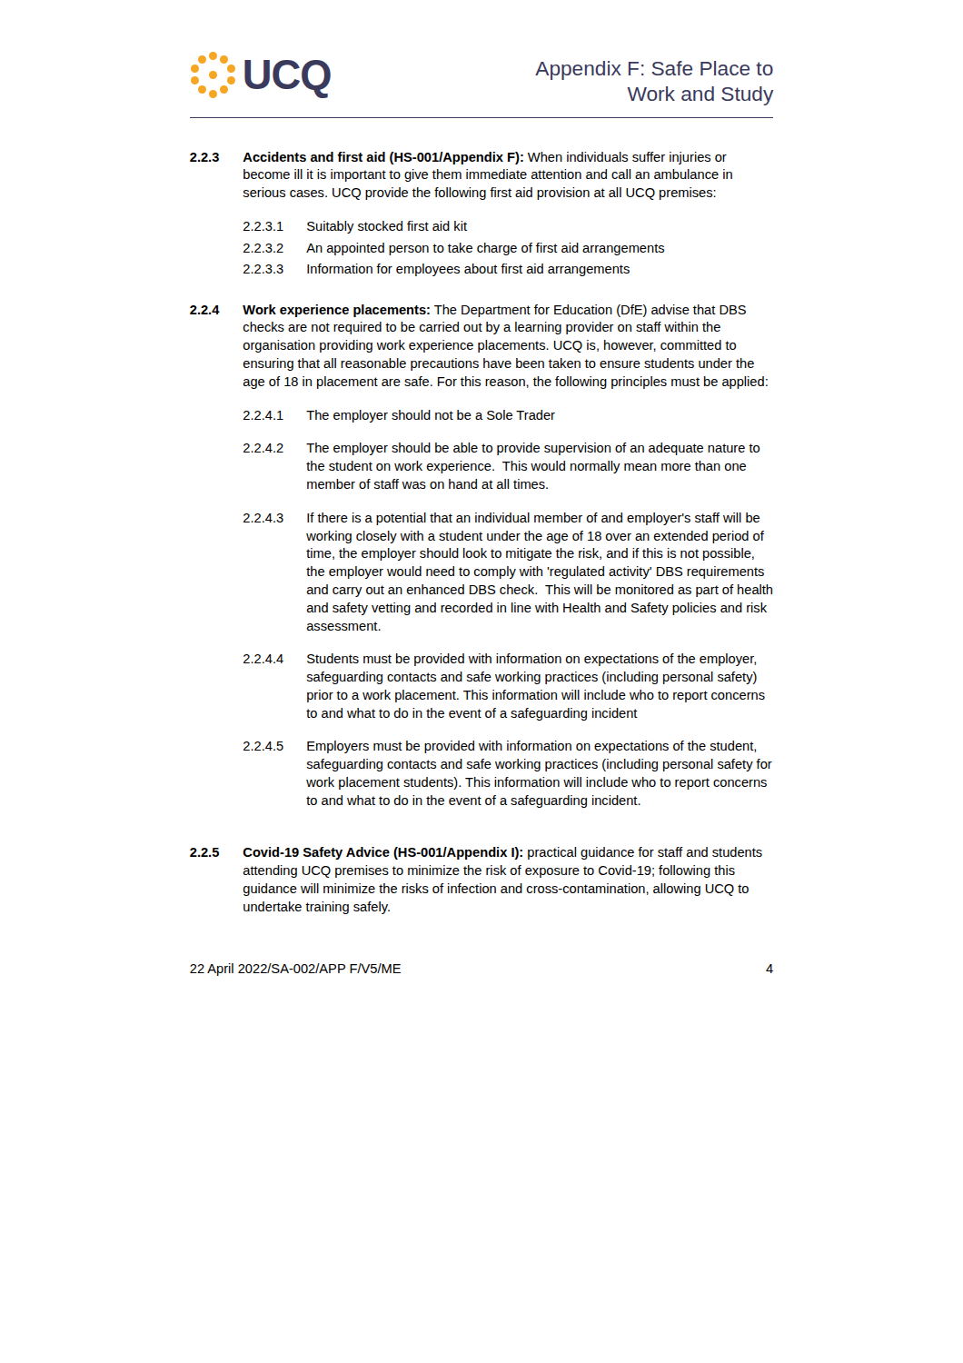UCQ
Appendix F: Safe Place to
Work and Study
2.2.3
Accidents and first aid (HS-001/Appendix F): When individuals suffer injuries or become ill it is important to give them immediate attention and call an ambulance in serious cases. UCQ provide the following first aid provision at all UCQ premises:
2.2.3.1 Suitably stocked first aid kit
2.2.3.2 An appointed person to take charge of first aid arrangements
2.2.3.3 Information for employees about first aid arrangements
2.2.4
Work experience placements: The Department for Education (DfE) advise that DBS checks are not required to be carried out by a learning provider on staff within the organisation providing work experience placements. UCQ is, however, committed to ensuring that all reasonable precautions have been taken to ensure students under the age of 18 in placement are safe. For this reason, the following principles must be applied:
2.2.4.1 The employer should not be a Sole Trader
2.2.4.2 The employer should be able to provide supervision of an adequate nature to the student on work experience. This would normally mean more than one member of staff was on hand at all times.
2.2.4.3 If there is a potential that an individual member of and employer's staff will be working closely with a student under the age of 18 over an extended period of time, the employer should look to mitigate the risk, and if this is not possible, the employer would need to comply with 'regulated activity' DBS requirements and carry out an enhanced DBS check. This will be monitored as part of health and safety vetting and recorded in line with Health and Safety policies and risk assessment.
2.2.4.4 Students must be provided with information on expectations of the employer, safeguarding contacts and safe working practices (including personal safety) prior to a work placement. This information will include who to report concerns to and what to do in the event of a safeguarding incident
2.2.4.5 Employers must be provided with information on expectations of the student, safeguarding contacts and safe working practices (including personal safety for work placement students). This information will include who to report concerns to and what to do in the event of a safeguarding incident.
2.2.5
Covid-19 Safety Advice (HS-001/Appendix I): practical guidance for staff and students attending UCQ premises to minimize the risk of exposure to Covid-19; following this guidance will minimize the risks of infection and cross-contamination, allowing UCQ to undertake training safely.
22 April 2022/SA-002/APP F/V5/ME 4